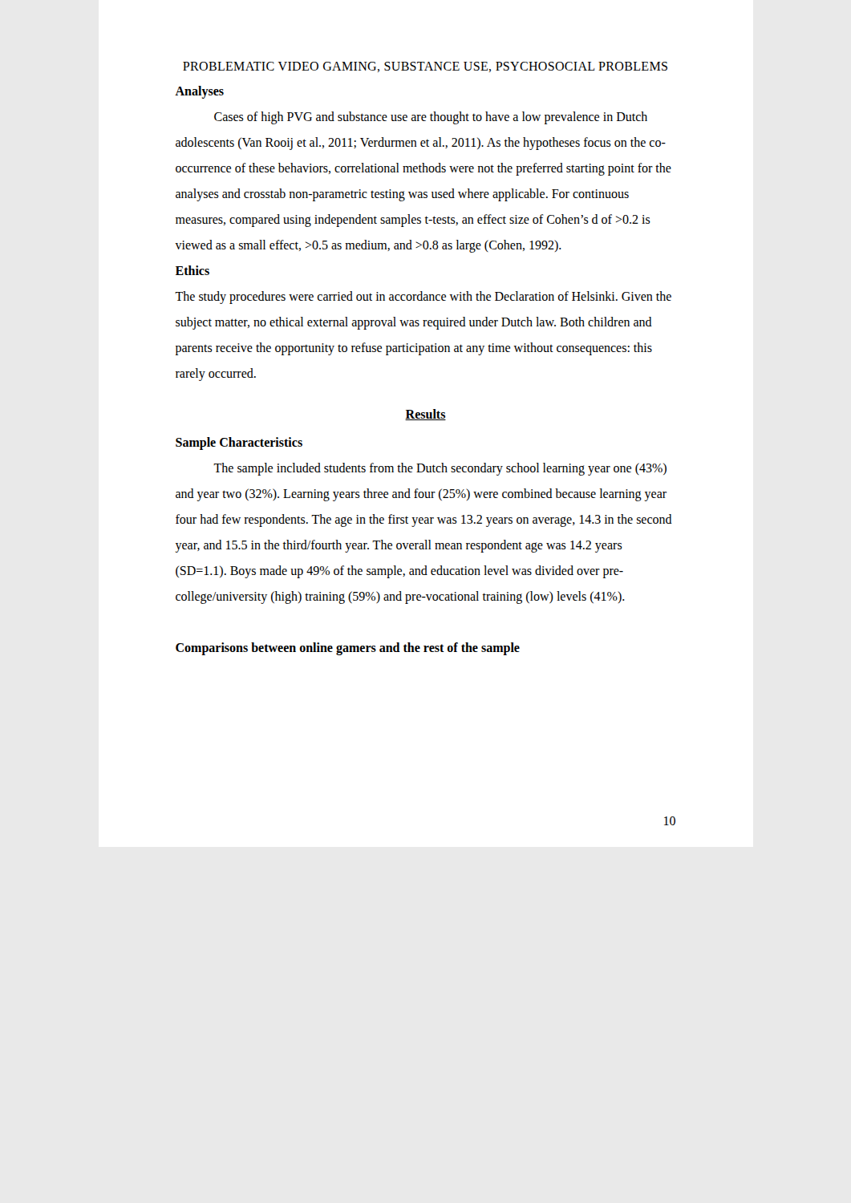Problematic Video Gaming, Substance Use, Psychosocial Problems
Analyses
Cases of high PVG and substance use are thought to have a low prevalence in Dutch adolescents (Van Rooij et al., 2011; Verdurmen et al., 2011). As the hypotheses focus on the co-occurrence of these behaviors, correlational methods were not the preferred starting point for the analyses and crosstab non-parametric testing was used where applicable. For continuous measures, compared using independent samples t-tests, an effect size of Cohen’s d of >0.2 is viewed as a small effect, >0.5 as medium, and >0.8 as large (Cohen, 1992).
Ethics
The study procedures were carried out in accordance with the Declaration of Helsinki. Given the subject matter, no ethical external approval was required under Dutch law. Both children and parents receive the opportunity to refuse participation at any time without consequences: this rarely occurred.
Results
Sample Characteristics
The sample included students from the Dutch secondary school learning year one (43%) and year two (32%). Learning years three and four (25%) were combined because learning year four had few respondents. The age in the first year was 13.2 years on average, 14.3 in the second year, and 15.5 in the third/fourth year. The overall mean respondent age was 14.2 years (SD=1.1). Boys made up 49% of the sample, and education level was divided over pre-college/university (high) training (59%) and pre-vocational training (low) levels (41%).
Comparisons between online gamers and the rest of the sample
10